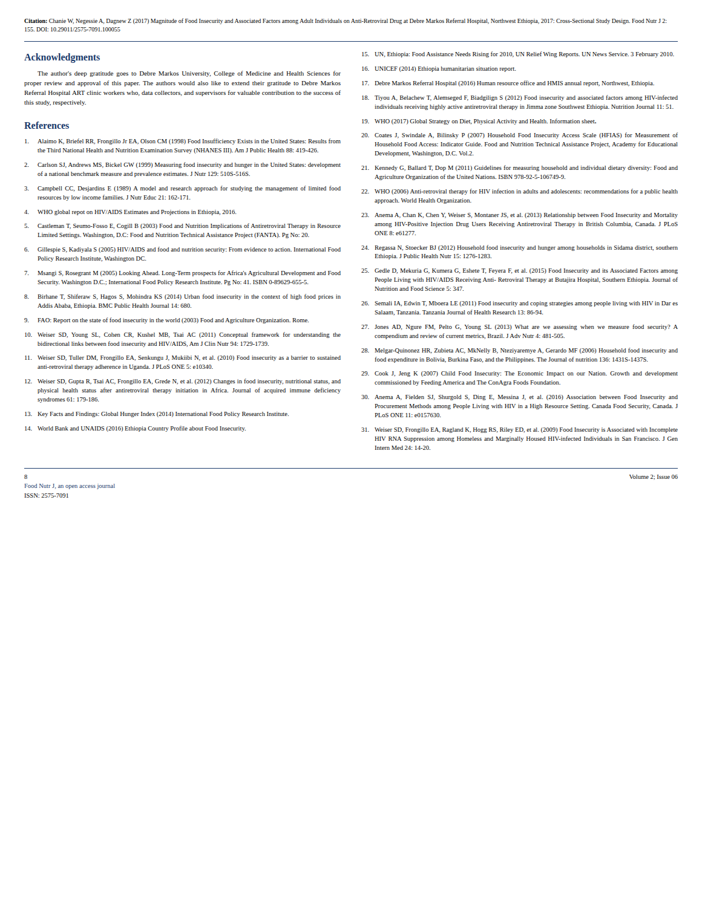Citation: Chanie W, Negessie A, Dagnew Z (2017) Magnitude of Food Insecurity and Associated Factors among Adult Individuals on Anti-Retroviral Drug at Debre Markos Referral Hospital, Northwest Ethiopia, 2017: Cross-Sectional Study Design. Food Nutr J 2: 155. DOI: 10.29011/2575-7091.100055
Acknowledgments
The author's deep gratitude goes to Debre Markos University, College of Medicine and Health Sciences for proper review and approval of this paper. The authors would also like to extend their gratitude to Debre Markos Referral Hospital ART clinic workers who, data collectors, and supervisors for valuable contribution to the success of this study, respectively.
References
Alaimo K, Briefel RR, Frongillo Jr EA, Olson CM (1998) Food Insufficiency Exists in the United States: Results from the Third National Health and Nutrition Examination Survey (NHANES III). Am J Public Health 88: 419-426.
Carlson SJ, Andrews MS, Bickel GW (1999) Measuring food insecurity and hunger in the United States: development of a national benchmark measure and prevalence estimates. J Nutr 129: 510S-516S.
Campbell CC, Desjardins E (1989) A model and research approach for studying the management of limited food resources by low income families. J Nutr Educ 21: 162-171.
WHO global repot on HIV/AIDS Estimates and Projections in Ethiopia, 2016.
Castleman T, Seumo-Fosso E, Cogill B (2003) Food and Nutrition Implications of Antiretroviral Therapy in Resource Limited Settings. Washington, D.C: Food and Nutrition Technical Assistance Project (FANTA). Pg No: 20.
Gillespie S, Kadiyala S (2005) HIV/AIDS and food and nutrition security: From evidence to action. International Food Policy Research Institute, Washington DC.
Msangi S, Rosegrant M (2005) Looking Ahead. Long-Term prospects for Africa's Agricultural Development and Food Security. Washington D.C.; International Food Policy Research Institute. Pg No: 41. ISBN 0-89629-655-5.
Birhane T, Shiferaw S, Hagos S, Mohindra KS (2014) Urban food insecurity in the context of high food prices in Addis Ababa, Ethiopia. BMC Public Health Journal 14: 680.
FAO: Report on the state of food insecurity in the world (2003) Food and Agriculture Organization. Rome.
Weiser SD, Young SL, Cohen CR, Kushel MB, Tsai AC (2011) Conceptual framework for understanding the bidirectional links between food insecurity and HIV/AIDS, Am J Clin Nutr 94: 1729-1739.
Weiser SD, Tuller DM, Frongillo EA, Senkungu J, Mukiibi N, et al. (2010) Food insecurity as a barrier to sustained anti-retroviral therapy adherence in Uganda. J PLoS ONE 5: e10340.
Weiser SD, Gupta R, Tsai AC, Frongillo EA, Grede N, et al. (2012) Changes in food insecurity, nutritional status, and physical health status after antiretroviral therapy initiation in Africa. Journal of acquired immune deficiency syndromes 61: 179-186.
Key Facts and Findings: Global Hunger Index (2014) International Food Policy Research Institute.
World Bank and UNAIDS (2016) Ethiopia Country Profile about Food Insecurity.
UN, Ethiopia: Food Assistance Needs Rising for 2010, UN Relief Wing Reports. UN News Service. 3 February 2010.
UNICEF (2014) Ethiopia humanitarian situation report.
Debre Markos Referral Hospital (2016) Human resource office and HMIS annual report, Northwest, Ethiopia.
Tiyou A, Belachew T, Alemseged F, Biadgilign S (2012) Food insecurity and associated factors among HIV-infected individuals receiving highly active antiretroviral therapy in Jimma zone Southwest Ethiopia. Nutrition Journal 11: 51.
WHO (2017) Global Strategy on Diet, Physical Activity and Health. Information sheet.
Coates J, Swindale A, Bilinsky P (2007) Household Food Insecurity Access Scale (HFIAS) for Measurement of Household Food Access: Indicator Guide. Food and Nutrition Technical Assistance Project, Academy for Educational Development, Washington, D.C. Vol.2.
Kennedy G, Ballard T, Dop M (2011) Guidelines for measuring household and individual dietary diversity: Food and Agriculture Organization of the United Nations. ISBN 978-92-5-106749-9.
WHO (2006) Anti-retroviral therapy for HIV infection in adults and adolescents: recommendations for a public health approach. World Health Organization.
Anema A, Chan K, Chen Y, Weiser S, Montaner JS, et al. (2013) Relationship between Food Insecurity and Mortality among HIV-Positive Injection Drug Users Receiving Antiretroviral Therapy in British Columbia, Canada. J PLoS ONE 8: e61277.
Regassa N, Stoecker BJ (2012) Household food insecurity and hunger among households in Sidama district, southern Ethiopia. J Public Health Nutr 15: 1276-1283.
Gedle D, Mekuria G, Kumera G, Eshete T, Feyera F, et al. (2015) Food Insecurity and its Associated Factors among People Living with HIV/AIDS Receiving Anti- Retroviral Therapy at Butajira Hospital, Southern Ethiopia. Journal of Nutrition and Food Science 5: 347.
Semali IA, Edwin T, Mboera LE (2011) Food insecurity and coping strategies among people living with HIV in Dar es Salaam, Tanzania. Tanzania Journal of Health Research 13: 86-94.
Jones AD, Ngure FM, Pelto G, Young SL (2013) What are we assessing when we measure food security? A compendium and review of current metrics, Brazil. J Adv Nutr 4: 481-505.
Melgar-Quinonez HR, Zubieta AC, MkNelly B, Nteziyaremye A, Gerardo MF (2006) Household food insecurity and food expenditure in Bolivia, Burkina Faso, and the Philippines. The Journal of nutrition 136: 1431S-1437S.
Cook J, Jeng K (2007) Child Food Insecurity: The Economic Impact on our Nation. Growth and development commissioned by Feeding America and The ConAgra Foods Foundation.
Anema A, Fielden SJ, Shurgold S, Ding E, Messina J, et al. (2016) Association between Food Insecurity and Procurement Methods among People Living with HIV in a High Resource Setting. Canada Food Security, Canada. J PLoS ONE 11: e0157630.
Weiser SD, Frongillo EA, Ragland K, Hogg RS, Riley ED, et al. (2009) Food Insecurity is Associated with Incomplete HIV RNA Suppression among Homeless and Marginally Housed HIV-infected Individuals in San Francisco. J Gen Intern Med 24: 14-20.
8 Food Nutr J, an open access journal ISSN: 2575-7091
Volume 2; Issue 06